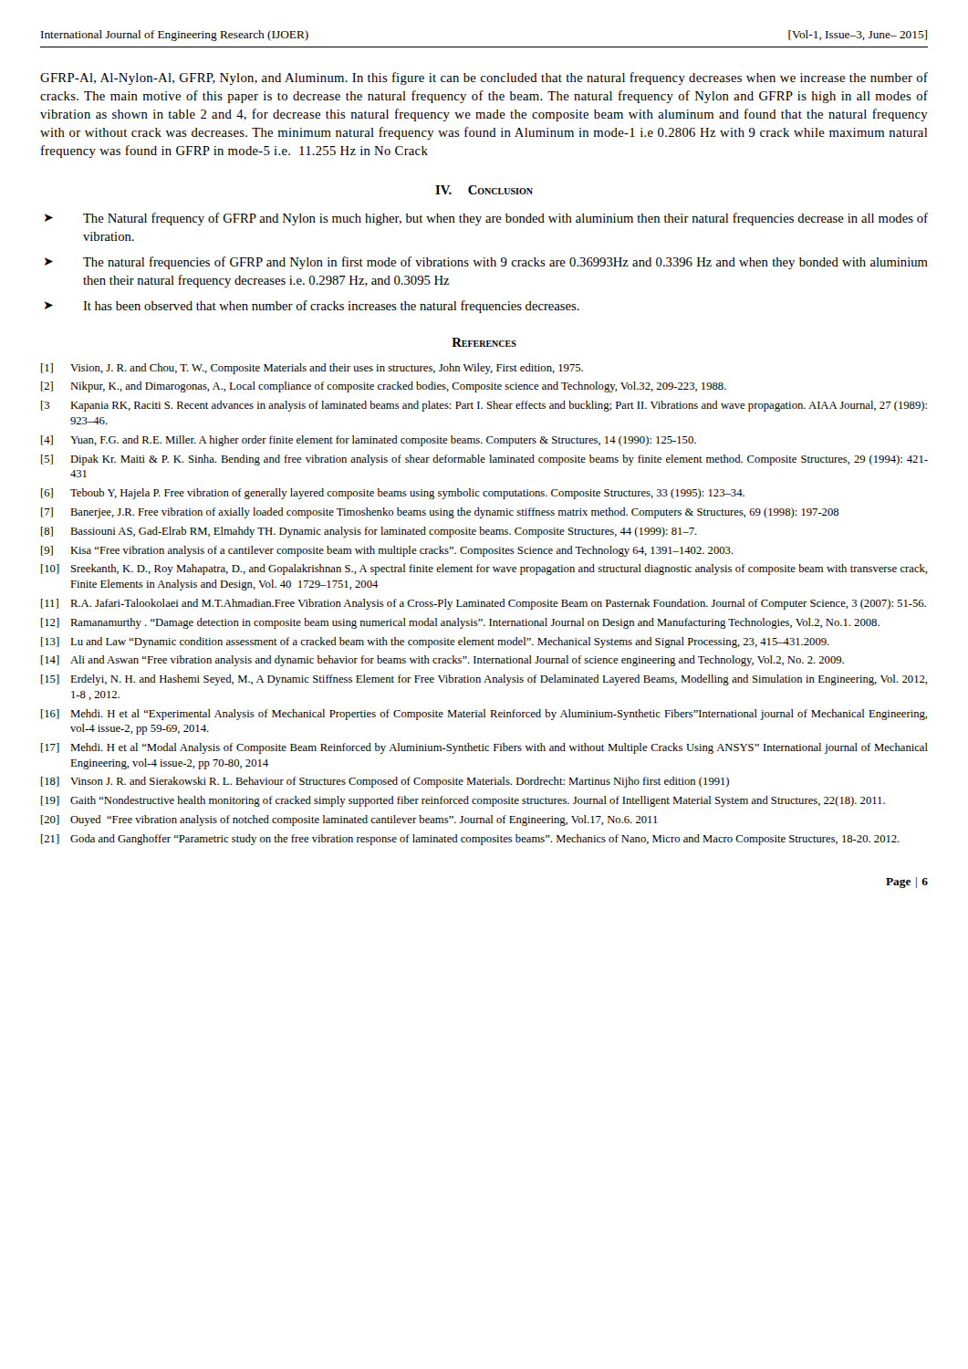International Journal of Engineering Research (IJOER) [Vol-1, Issue–3, June– 2015]
GFRP-Al, Al-Nylon-Al, GFRP, Nylon, and Aluminum. In this figure it can be concluded that the natural frequency decreases when we increase the number of cracks. The main motive of this paper is to decrease the natural frequency of the beam. The natural frequency of Nylon and GFRP is high in all modes of vibration as shown in table 2 and 4, for decrease this natural frequency we made the composite beam with aluminum and found that the natural frequency with or without crack was decreases. The minimum natural frequency was found in Aluminum in mode-1 i.e 0.2806 Hz with 9 crack while maximum natural frequency was found in GFRP in mode-5 i.e. 11.255 Hz in No Crack
IV. Conclusion
The Natural frequency of GFRP and Nylon is much higher, but when they are bonded with aluminium then their natural frequencies decrease in all modes of vibration.
The natural frequencies of GFRP and Nylon in first mode of vibrations with 9 cracks are 0.36993Hz and 0.3396 Hz and when they bonded with aluminium then their natural frequency decreases i.e. 0.2987 Hz, and 0.3095 Hz
It has been observed that when number of cracks increases the natural frequencies decreases.
References
Vision, J. R. and Chou, T. W., Composite Materials and their uses in structures, John Wiley, First edition, 1975.
Nikpur, K., and Dimarogonas, A., Local compliance of composite cracked bodies, Composite science and Technology, Vol.32, 209-223, 1988.
Kapania RK, Raciti S. Recent advances in analysis of laminated beams and plates: Part I. Shear effects and buckling; Part II. Vibrations and wave propagation. AIAA Journal, 27 (1989): 923–46.
Yuan, F.G. and R.E. Miller. A higher order finite element for laminated composite beams. Computers & Structures, 14 (1990): 125-150.
Dipak Kr. Maiti & P. K. Sinha. Bending and free vibration analysis of shear deformable laminated composite beams by finite element method. Composite Structures, 29 (1994): 421- 431
Teboub Y, Hajela P. Free vibration of generally layered composite beams using symbolic computations. Composite Structures, 33 (1995): 123–34.
Banerjee, J.R. Free vibration of axially loaded composite Timoshenko beams using the dynamic stiffness matrix method. Computers & Structures, 69 (1998): 197-208
Bassiouni AS, Gad-Elrab RM, Elmahdy TH. Dynamic analysis for laminated composite beams. Composite Structures, 44 (1999): 81–7.
Kisa “Free vibration analysis of a cantilever composite beam with multiple cracks”. Composites Science and Technology 64, 1391–1402. 2003.
Sreekanth, K. D., Roy Mahapatra, D., and Gopalakrishnan S., A spectral finite element for wave propagation and structural diagnostic analysis of composite beam with transverse crack, Finite Elements in Analysis and Design, Vol. 40 1729–1751, 2004
R.A. Jafari-Talookolaei and M.T.Ahmadian.Free Vibration Analysis of a Cross-Ply Laminated Composite Beam on Pasternak Foundation. Journal of Computer Science, 3 (2007): 51-56.
Ramanamurthy . “Damage detection in composite beam using numerical modal analysis”. International Journal on Design and Manufacturing Technologies, Vol.2, No.1. 2008.
Lu and Law “Dynamic condition assessment of a cracked beam with the composite element model”. Mechanical Systems and Signal Processing, 23, 415–431.2009.
Ali and Aswan “Free vibration analysis and dynamic behavior for beams with cracks”. International Journal of science engineering and Technology, Vol.2, No. 2. 2009.
Erdelyi, N. H. and Hashemi Seyed, M., A Dynamic Stiffness Element for Free Vibration Analysis of Delaminated Layered Beams, Modelling and Simulation in Engineering, Vol. 2012, 1-8 , 2012.
Mehdi. H et al “Experimental Analysis of Mechanical Properties of Composite Material Reinforced by Aluminium-Synthetic Fibers”International journal of Mechanical Engineering, vol-4 issue-2, pp 59-69, 2014.
Mehdi. H et al “Modal Analysis of Composite Beam Reinforced by Aluminium-Synthetic Fibers with and without Multiple Cracks Using ANSYS” International journal of Mechanical Engineering, vol-4 issue-2, pp 70-80, 2014
Vinson J. R. and Sierakowski R. L. Behaviour of Structures Composed of Composite Materials. Dordrecht: Martinus Nijho first edition (1991)
Gaith “Nondestructive health monitoring of cracked simply supported fiber reinforced composite structures. Journal of Intelligent Material System and Structures, 22(18). 2011.
Ouyed “Free vibration analysis of notched composite laminated cantilever beams”. Journal of Engineering, Vol.17, No.6. 2011
Goda and Ganghoffer “Parametric study on the free vibration response of laminated composites beams”. Mechanics of Nano, Micro and Macro Composite Structures, 18-20. 2012.
Page|6